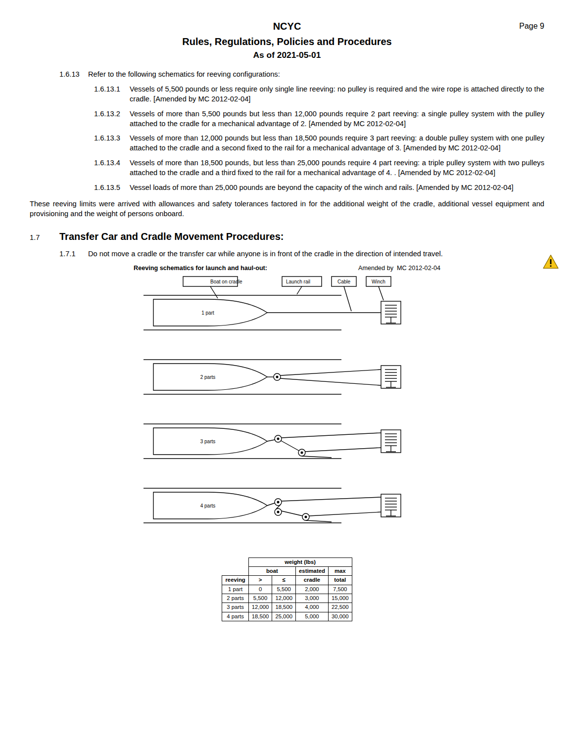Page 9
NCYC
Rules, Regulations, Policies and Procedures
As of 2021-05-01
1.6.13 Refer to the following schematics for reeving configurations:
1.6.13.1 Vessels of 5,500 pounds or less require only single line reeving: no pulley is required and the wire rope is attached directly to the cradle. [Amended by MC 2012-02-04]
1.6.13.2 Vessels of more than 5,500 pounds but less than 12,000 pounds require 2 part reeving: a single pulley system with the pulley attached to the cradle for a mechanical advantage of 2. [Amended by MC 2012-02-04]
1.6.13.3 Vessels of more than 12,000 pounds but less than 18,500 pounds require 3 part reeving: a double pulley system with one pulley attached to the cradle and a second fixed to the rail for a mechanical advantage of 3. [Amended by MC 2012-02-04]
1.6.13.4 Vessels of more than 18,500 pounds, but less than 25,000 pounds require 4 part reeving: a triple pulley system with two pulleys attached to the cradle and a third fixed to the rail for a mechanical advantage of 4. . [Amended by MC 2012-02-04]
1.6.13.5 Vessel loads of more than 25,000 pounds are beyond the capacity of the winch and rails. [Amended by MC 2012-02-04]
These reeving limits were arrived with allowances and safety tolerances factored in for the additional weight of the cradle, additional vessel equipment and provisioning and the weight of persons onboard.
1.7
Transfer Car and Cradle Movement Procedures:
1.7.1 Do not move a cradle or the transfer car while anyone is in front of the cradle in the direction of intended travel.
Reeving schematics for launch and haul-out: Amended by MC 2012-02-04
Boat on cradle Launch rail Cable Winch 1 part 2 parts 3 parts 4 parts
| | weight (lbs) |
| | boat | estimated | max |
| reeving | > | ≤ | cradle | total |
| 1 part | 0 | 5,500 | 2,000 | 7,500 |
| 2 parts | 5,500 | 12,000 | 3,000 | 15,000 |
| 3 parts | 12,000 | 18,500 | 4,000 | 22,500 |
| 4 parts | 18,500 | 25,000 | 5,000 | 30,000 |